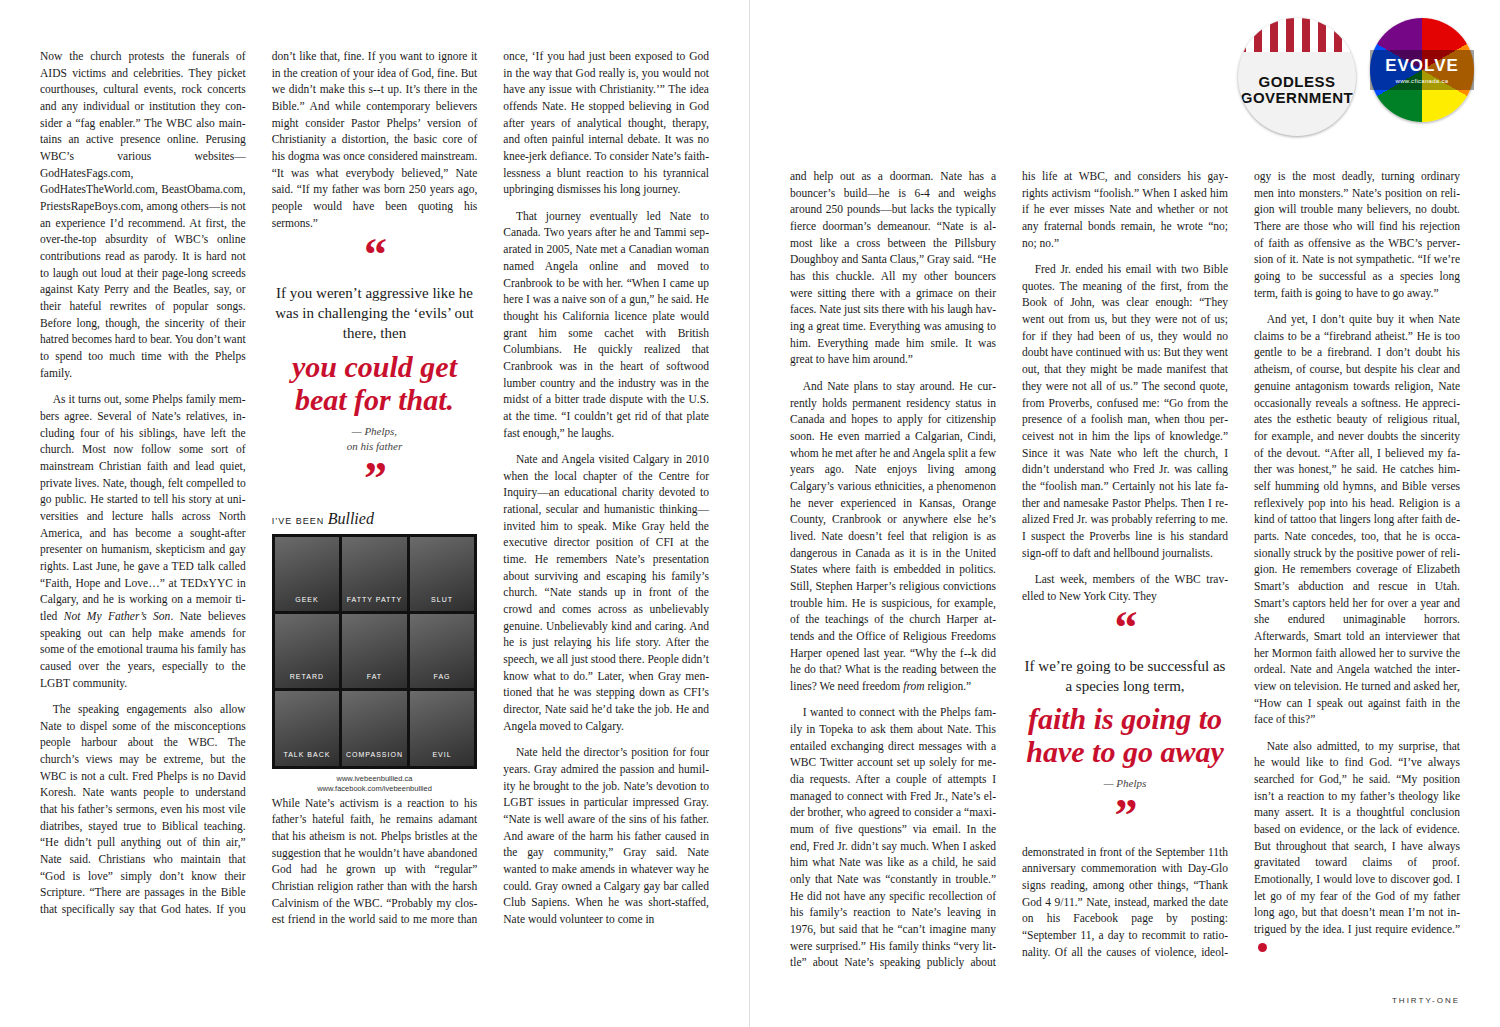Now the church protests the funerals of AIDS victims and celebrities. They picket courthouses, cultural events, rock concerts and any individual or institution they consider a “fag enabler.” The WBC also maintains an active presence online. Perusing WBC’s various websites—GodHatesFags.com, GodHatesTheWorld.com, BeastObama.com, PriestsRapeBoys.com, among others—is not an experience I’d recommend. At first, the over-the-top absurdity of WBC’s online contributions read as parody. It is hard not to laugh out loud at their page-long screeds against Katy Perry and the Beatles, say, or their hateful rewrites of popular songs. Before long, though, the sincerity of their hatred becomes hard to bear. You don’t want to spend too much time with the Phelps family.
As it turns out, some Phelps family members agree. Several of Nate’s relatives, including four of his siblings, have left the church. Most now follow some sort of mainstream Christian faith and lead quiet, private lives. Nate, though, felt compelled to go public. He started to tell his story at universities and lecture halls across North America, and has become a sought-after presenter on humanism, skepticism and gay rights. Last June, he gave a TED talk called “Faith, Hope and Love…” at TEDxYYC in Calgary, and he is working on a memoir titled Not My Father’s Son. Nate believes speaking out can help make amends for some of the emotional trauma his family has caused over the years, especially to the LGBT community.
The speaking engagements also allow Nate to dispel some of the misconceptions people harbour about the WBC. The church’s views may be extreme, but the WBC is not a cult. Fred Phelps is no David Koresh. Nate wants people to understand that his father’s sermons, even his most vile diatribes, stayed true to Biblical teaching. “He didn’t pull anything out of thin air,” Nate said. Christians who maintain that “God is love” simply don’t know their Scripture. “There are passages in the Bible that specifically say that God hates. If you don’t like that, fine. If you want to ignore it in the creation of your idea of God, fine. But we didn’t make this s--t up. It’s there in the Bible.” And while contemporary believers might consider Pastor Phelps’ version of Christianity a distortion, the basic core of his dogma was once considered mainstream. “It was what everybody believed,” Nate said. “If my father was born 250 years ago, people would have been quoting his sermons.”
“
If you weren’t aggressive like he was in challenging the ‘evils’ out there, then
you could get beat for that.
— Phelps,
on his father
”
I’ve been Bullied
Geek
Fatty Patty
Slut
Retard
Fat
Fag
Talk Back
Compassion
Evil
www.ivebeenbullied.ca
www.facebook.com/ivebeenbullied
While Nate’s activism is a reaction to his father’s hateful faith, he remains adamant that his atheism is not. Phelps bristles at the suggestion that he wouldn’t have abandoned God had he grown up with “regular” Christian religion rather than with the harsh Calvinism of the WBC. “Probably my closest friend in the world said to me more than once, ‘If you had just been exposed to God in the way that God really is, you would not have any issue with Christianity.’” The idea offends Nate. He stopped believing in God after years of analytical thought, therapy, and often painful internal debate. It was no knee-jerk defiance. To consider Nate’s faithlessness a blunt reaction to his tyrannical upbringing dismisses his long journey.
That journey eventually led Nate to Canada. Two years after he and Tammi separated in 2005, Nate met a Canadian woman named Angela online and moved to Cranbrook to be with her. “When I came up here I was a naive son of a gun,” he said. He thought his California licence plate would grant him some cachet with British Columbians. He quickly realized that Cranbrook was in the heart of softwood lumber country and the industry was in the midst of a bitter trade dispute with the U.S. at the time. “I couldn’t get rid of that plate fast enough,” he laughs.
Nate and Angela visited Calgary in 2010 when the local chapter of the Centre for Inquiry—an educational charity devoted to rational, secular and humanistic thinking—invited him to speak. Mike Gray held the executive director position of CFI at the time. He remembers Nate’s presentation about surviving and escaping his family’s church. “Nate stands up in front of the crowd and comes across as unbelievably genuine. Unbelievably kind and caring. And he is just relaying his life story. After the speech, we all just stood there. People didn’t know what to do.” Later, when Gray mentioned that he was stepping down as CFI’s director, Nate said he’d take the job. He and Angela moved to Calgary.
Nate held the director’s position for four years. Gray admired the passion and humility he brought to the job. Nate’s devotion to LGBT issues in particular impressed Gray. “Nate is well aware of the sins of his father. And aware of the harm his father caused in the gay community,” Gray said. Nate wanted to make amends in whatever way he could. Gray owned a Calgary gay bar called Club Sapiens. When he was short-staffed, Nate would volunteer to come in
GODLESS
GOVERNMENT
EVOLVEwww.cficanada.ca
and help out as a doorman. Nate has a bouncer’s build—he is 6-4 and weighs around 250 pounds—but lacks the typically fierce doorman’s demeanour. “Nate is almost like a cross between the Pillsbury Doughboy and Santa Claus,” Gray said. “He has this chuckle. All my other bouncers were sitting there with a grimace on their faces. Nate just sits there with his laugh having a great time. Everything was amusing to him. Everything made him smile. It was great to have him around.”
And Nate plans to stay around. He currently holds permanent residency status in Canada and hopes to apply for citizenship soon. He even married a Calgarian, Cindi, whom he met after he and Angela split a few years ago. Nate enjoys living among Calgary’s various ethnicities, a phenomenon he never experienced in Kansas, Orange County, Cranbrook or anywhere else he’s lived. Nate doesn’t feel that religion is as dangerous in Canada as it is in the United States where faith is embedded in politics. Still, Stephen Harper’s religious convictions trouble him. He is suspicious, for example, of the teachings of the church Harper attends and the Office of Religious Freedoms Harper opened last year. “Why the f--k did he do that? What is the reading between the lines? We need freedom from religion.”
I wanted to connect with the Phelps family in Topeka to ask them about Nate. This entailed exchanging direct messages with a WBC Twitter account set up solely for media requests. After a couple of attempts I managed to connect with Fred Jr., Nate’s elder brother, who agreed to consider a “maximum of five questions” via email. In the end, Fred Jr. didn’t say much. When I asked him what Nate was like as a child, he said only that Nate was “constantly in trouble.” He did not have any specific recollection of his family’s reaction to Nate’s leaving in 1976, but said that he “can’t imagine many were surprised.” His family thinks “very little” about Nate’s speaking publicly about his life at WBC, and considers his gay-rights activism “foolish.” When I asked him if he ever misses Nate and whether or not any fraternal bonds remain, he wrote “no; no; no.”
Fred Jr. ended his email with two Bible quotes. The meaning of the first, from the Book of John, was clear enough: “They went out from us, but they were not of us; for if they had been of us, they would no doubt have continued with us: But they went out, that they might be made manifest that they were not all of us.” The second quote, from Proverbs, confused me: “Go from the presence of a foolish man, when thou perceivest not in him the lips of knowledge.” Since it was Nate who left the church, I didn’t understand who Fred Jr. was calling the “foolish man.” Certainly not his late father and namesake Pastor Phelps. Then I realized Fred Jr. was probably referring to me. I suspect the Proverbs line is his standard sign-off to daft and hellbound journalists.
Last week, members of the WBC travelled to New York City. They
“
If we’re going to be successful as a species long term,
faith is going to have to go away
— Phelps
”
demonstrated in front of the September 11th anniversary commemoration with Day-Glo signs reading, among other things, “Thank God 4 9/11.” Nate, instead, marked the date on his Facebook page by posting: “September 11, a day to recommit to rationality. Of all the causes of violence, ideology is the most deadly, turning ordinary men into monsters.” Nate’s position on religion will trouble many believers, no doubt. There are those who will find his rejection of faith as offensive as the WBC’s perversion of it. Nate is not sympathetic. “If we’re going to be successful as a species long term, faith is going to have to go away.”
And yet, I don’t quite buy it when Nate claims to be a “firebrand atheist.” He is too gentle to be a firebrand. I don’t doubt his atheism, of course, but despite his clear and genuine antagonism towards religion, Nate occasionally reveals a softness. He appreciates the esthetic beauty of religious ritual, for example, and never doubts the sincerity of the devout. “After all, I believed my father was honest,” he said. He catches himself humming old hymns, and Bible verses reflexively pop into his head. Religion is a kind of tattoo that lingers long after faith departs. Nate concedes, too, that he is occasionally struck by the positive power of religion. He remembers coverage of Elizabeth Smart’s abduction and rescue in Utah. Smart’s captors held her for over a year and she endured unimaginable horrors. Afterwards, Smart told an interviewer that her Mormon faith allowed her to survive the ordeal. Nate and Angela watched the interview on television. He turned and asked her, “How can I speak out against faith in the face of this?”
Nate also admitted, to my surprise, that he would like to find God. “I’ve always searched for God,” he said. “My position isn’t a reaction to my father’s theology like many assert. It is a thoughtful conclusion based on evidence, or the lack of evidence. But throughout that search, I have always gravitated toward claims of proof. Emotionally, I would love to discover god. I let go of my fear of the God of my father long ago, but that doesn’t mean I’m not intrigued by the idea. I just require evidence.”
Thirty-One